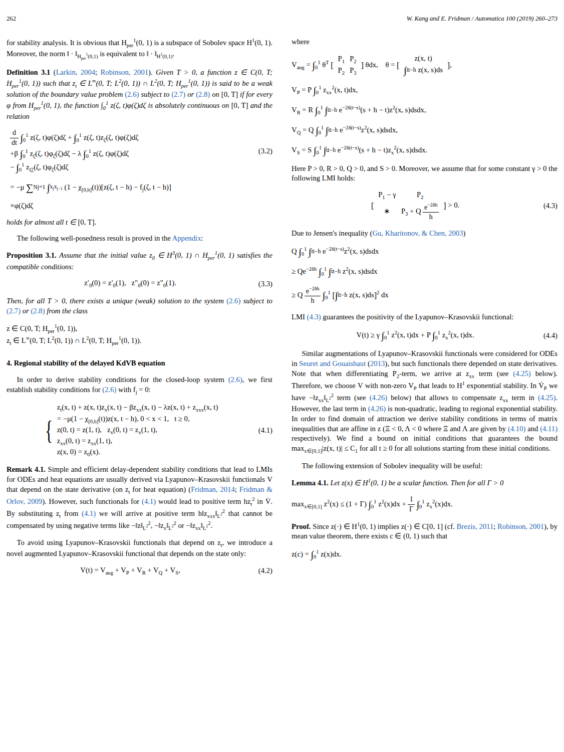262
W. Kang and E. Fridman / Automatica 100 (2019) 260–273
for stability analysis. It is obvious that Hper1(0, 1) is a subspace of Sobolev space H1(0, 1). Moreover, the norm ‖ · ‖Hper1(0,1) is equivalent to ‖ · ‖H1(0,1).
Definition 3.1 (Larkin, 2004; Robinson, 2001). Given T > 0, a function z ∈ C(0, T; Hper1(0, 1)) such that zt ∈ L∞(0, T; L2(0, 1)) ∩ L2(0, T; Hper1(0, 1)) is said to be a weak solution of the boundary value problem (2.6) subject to (2.7) or (2.8) on [0, T] if for every φ from Hper1(0, 1), the function ∫01 z(ζ, t)φ(ζ)dζ is absolutely continuous on [0, T] and the relation
ddt ∫01 z(ζ, t)φ(ζ)dζ + ∫01 z(ζ, t)zζ(ζ, t)φ(ζ)dζ
+β ∫01 zζ(ζ, t)φζ(ζ)dζ − λ ∫01 z(ζ, t)φ(ζ)dζ
− ∫01 zζζ(ζ, t)φζ(ζ)dζ
(3.2)
= −μ ∑Nj=1 ∫xj xj−1 (1 − χ[0,h](t))[z(ζ, t − h) − fj(ζ, t − h)]
×φ(ζ)dζ
holds for almost all t ∈ [0, T].
The following well-posedness result is proved in the Appendix:
Proposition 3.1. Assume that the initial value z0 ∈ H3(0, 1) ∩ Hper1(0, 1) satisfies the compatible conditions:
z′0(0) = z′0(1), z″0(0) = z″0(1).
(3.3)
Then, for all T > 0, there exists a unique (weak) solution to the system (2.6) subject to (2.7) or (2.8) from the class
z ∈ C(0, T; Hper1(0, 1)),
zt ∈ L∞(0, T; L2(0, 1)) ∩ L2(0, T; Hper1(0, 1)).
4. Regional stability of the delayed KdVB equation
In order to derive stability conditions for the closed-loop system (2.6), we first establish stability conditions for (2.6) with fj = 0:
{
zt(x, t) + z(x, t)zx(x, t) − βzxx(x, t) − λz(x, t) + zxxx(x, t)
= −μ(1 − χ[0,h](t))z(x, t − h), 0 < x < 1, t ≥ 0,
z(0, t) = z(1, t), zx(0, t) = zx(1, t),
zxx(0, t) = zxx(1, t),
z(x, 0) = z0(x).
(4.1)
Remark 4.1. Simple and efficient delay-dependent stability conditions that lead to LMIs for ODEs and heat equations are usually derived via Lyapunov–Krasovskii functionals V that depend on the state derivative (on zt for heat equation) (Fridman, 2014; Fridman & Orlov, 2009). However, such functionals for (4.1) would lead to positive term hzt2 in V̇. By substituting zt from (4.1) we will arrive at positive term h‖zxxx‖L22 that cannot be compensated by using negative terms like −‖z‖L22, −‖zx‖L22 or −‖zxx‖L22.
To avoid using Lyapunov–Krasovskii functionals that depend on zt, we introduce a novel augmented Lyapunov–Krasovskii functional that depends on the state only:
V(t) = Vaug + VP + VR + VQ + VS,
(4.2)
where
Vaug = ∫01 θT [
| P 1 | P 2 |
| P 2 | P 3 |
] θdx, θ = [
| z(x, t) |
| ∫ t t−h z(x, s)ds |
],
VP = P ∫01 zxx2(x, t)dx,
VR = R ∫01 ∫tt−h e−2δ(t−s)(s + h − t)z2(x, s)dsdx,
VQ = Q ∫01 ∫tt−h e−2δ(t−s)z2(x, s)dsdx,
VS = S ∫01 ∫tt−h e−2δ(t−s)(s + h − t)zx2(x, s)dsdx.
Here P > 0, R > 0, Q > 0, and S > 0. Moreover, we assume that for some constant γ > 0 the following LMI holds:
[
| P 1 − γ | P 2 |
| ∗ | P 3 + Q e −2δh h |
] > 0.
(4.3)
Due to Jensen's inequality (Gu, Kharitonov, & Chen, 2003)
Q ∫01 ∫tt−h e−2δ(t−s)z2(x, s)dsdx
≥ Qe−2δh ∫01 ∫tt−h z2(x, s)dsdx
≥ Q e−2δh h ∫01 [∫tt−h z(x, s)ds]2 dx
LMI (4.3) guarantees the positivity of the Lyapunov–Krasovskii functional:
V(t) ≥ γ ∫01 z2(x, t)dx + P ∫01 zx2(x, t)dx.
(4.4)
Similar augmentations of Lyapunov–Krasovskii functionals were considered for ODEs in Seuret and Gouaisbaut (2013), but such functionals there depended on state derivatives. Note that when differentiating P2-term, we arrive at zxx term (see (4.25) below). Therefore, we choose V with non-zero VP that leads to H1 exponential stability. In V̇P we have −‖zxx‖L22 term (see (4.26) below) that allows to compensate zxx term in (4.25). However, the last term in (4.26) is non-quadratic, leading to regional exponential stability. In order to find domain of attraction we derive stability conditions in terms of matrix inequalities that are affine in z (Ξ < 0, Λ < 0 where Ξ and Λ are given by (4.10) and (4.11) respectively). We find a bound on initial conditions that guarantees the bound maxx∈[0,1]|z(x, t)| ≤ C1 for all t ≥ 0 for all solutions starting from these initial conditions.
The following extension of Sobolev inequality will be useful:
Lemma 4.1. Let z(x) ∈ H1(0, 1) be a scalar function. Then for all Γ > 0
maxx∈[0,1] z2(x) ≤ (1 + Γ) ∫01 z2(x)dx + 1 Γ ∫01 zx2(x)dx.
Proof. Since z(·) ∈ H1(0, 1) implies z(·) ∈ C[0, 1] (cf. Brezis, 2011; Robinson, 2001), by mean value theorem, there exists c ∈ (0, 1) such that
z(c) = ∫01 z(x)dx.